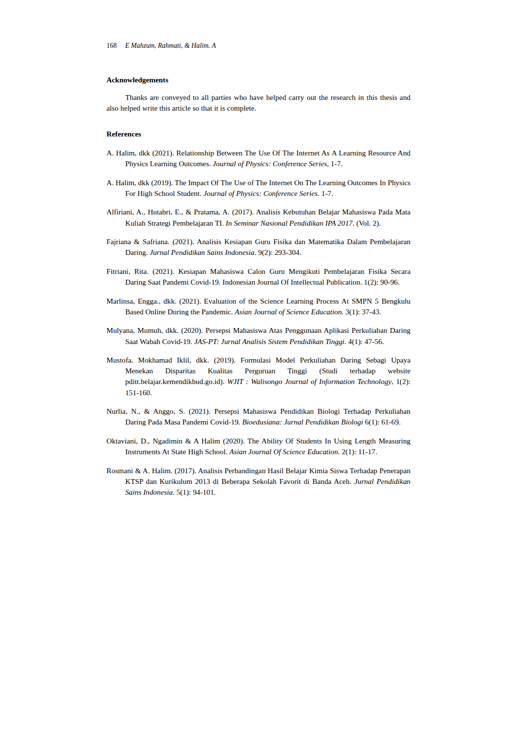168 E Mahzum, Rahmati, & Halim. A
Acknowledgements
Thanks are conveyed to all parties who have helped carry out the research in this thesis and also helped write this article so that it is complete.
References
A. Halim, dkk (2021). Relationship Between The Use Of The Internet As A Learning Resource And Physics Learning Outcomes. Journal of Physics: Conference Series, 1-7.
A. Halim, dkk (2019). The Impact Of The Use of The Internet On The Learning Outcomes In Physics For High School Student. Journal of Physics: Conference Series. 1-7.
Alfiriani, A., Hutabri, E., & Pratama, A. (2017). Analisis Kebutuhan Belajar Mahasiswa Pada Mata Kuliah Strategi Pembelajaran TI. In Seminar Nasional Pendidikan IPA 2017. (Vol. 2).
Fajriana & Safriana. (2021). Analisis Kesiapan Guru Fisika dan Matematika Dalam Pembelajaran Daring. Jurnal Pendidikan Sains Indonesia. 9(2): 293-304.
Fitriani, Rita. (2021). Kesiapan Mahasiswa Calon Guru Mengikuti Pembelajaran Fisika Secara Daring Saat Pandemi Covid-19. Indonesian Journal Of Intellectual Publication. 1(2): 90-96.
Marlinsa, Engga., dkk. (2021). Evaluation of the Science Learning Process At SMPN 5 Bengkulu Based Online During the Pandemic. Asian Journal of Science Education. 3(1): 37-43.
Mulyana, Mumuh, dkk. (2020). Persepsi Mahasiswa Atas Penggunaan Aplikasi Perkuliahan Daring Saat Wabah Covid-19. JAS-PT: Jurnal Analisis Sistem Pendidikan Tinggi. 4(1): 47-56.
Mustofa, Mokhamad Iklil, dkk. (2019). Formulasi Model Perkuliahan Daring Sebagi Upaya Menekan Disparitas Kualitas Perguruan Tinggi (Studi terhadap website pditt.belajar.kemendikbud.go.id). WJIT : Walisongo Journal of Information Technology, 1(2): 151-160.
Nurlia, N., & Anggo, S. (2021). Persepsi Mahasiswa Pendidikan Biologi Terhadap Perkuliahan Daring Pada Masa Pandemi Covid-19. Bioedusiana: Jurnal Pendidikan Biologi 6(1): 61-69.
Oktaviani, D., Ngadimin & A Halim (2020). The Ability Of Students In Using Length Measuring Instruments At State High School. Asian Journal Of Science Education. 2(1): 11-17.
Rosmani & A. Halim. (2017). Analisis Perbandingan Hasil Belajar Kimia Siswa Terhadap Penerapan KTSP dan Kurikulum 2013 di Beberapa Sekolah Favorit di Banda Aceh. Jurnal Pendidikan Sains Indonesia. 5(1): 94-101.